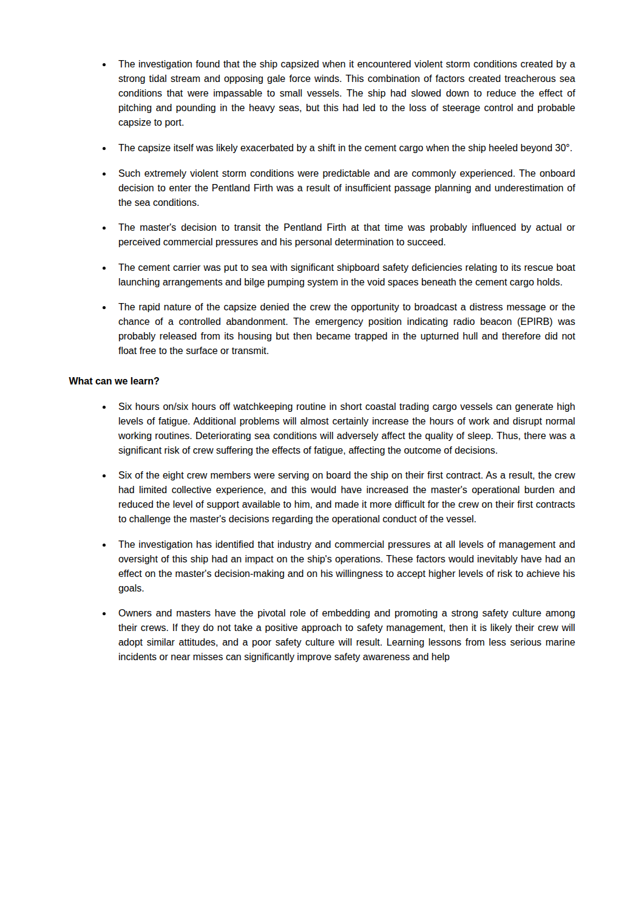The investigation found that the ship capsized when it encountered violent storm conditions created by a strong tidal stream and opposing gale force winds. This combination of factors created treacherous sea conditions that were impassable to small vessels. The ship had slowed down to reduce the effect of pitching and pounding in the heavy seas, but this had led to the loss of steerage control and probable capsize to port.
The capsize itself was likely exacerbated by a shift in the cement cargo when the ship heeled beyond 30°.
Such extremely violent storm conditions were predictable and are commonly experienced. The onboard decision to enter the Pentland Firth was a result of insufficient passage planning and underestimation of the sea conditions.
The master's decision to transit the Pentland Firth at that time was probably influenced by actual or perceived commercial pressures and his personal determination to succeed.
The cement carrier was put to sea with significant shipboard safety deficiencies relating to its rescue boat launching arrangements and bilge pumping system in the void spaces beneath the cement cargo holds.
The rapid nature of the capsize denied the crew the opportunity to broadcast a distress message or the chance of a controlled abandonment. The emergency position indicating radio beacon (EPIRB) was probably released from its housing but then became trapped in the upturned hull and therefore did not float free to the surface or transmit.
What can we learn?
Six hours on/six hours off watchkeeping routine in short coastal trading cargo vessels can generate high levels of fatigue. Additional problems will almost certainly increase the hours of work and disrupt normal working routines. Deteriorating sea conditions will adversely affect the quality of sleep. Thus, there was a significant risk of crew suffering the effects of fatigue, affecting the outcome of decisions.
Six of the eight crew members were serving on board the ship on their first contract. As a result, the crew had limited collective experience, and this would have increased the master's operational burden and reduced the level of support available to him, and made it more difficult for the crew on their first contracts to challenge the master's decisions regarding the operational conduct of the vessel.
The investigation has identified that industry and commercial pressures at all levels of management and oversight of this ship had an impact on the ship's operations. These factors would inevitably have had an effect on the master's decision-making and on his willingness to accept higher levels of risk to achieve his goals.
Owners and masters have the pivotal role of embedding and promoting a strong safety culture among their crews. If they do not take a positive approach to safety management, then it is likely their crew will adopt similar attitudes, and a poor safety culture will result. Learning lessons from less serious marine incidents or near misses can significantly improve safety awareness and help